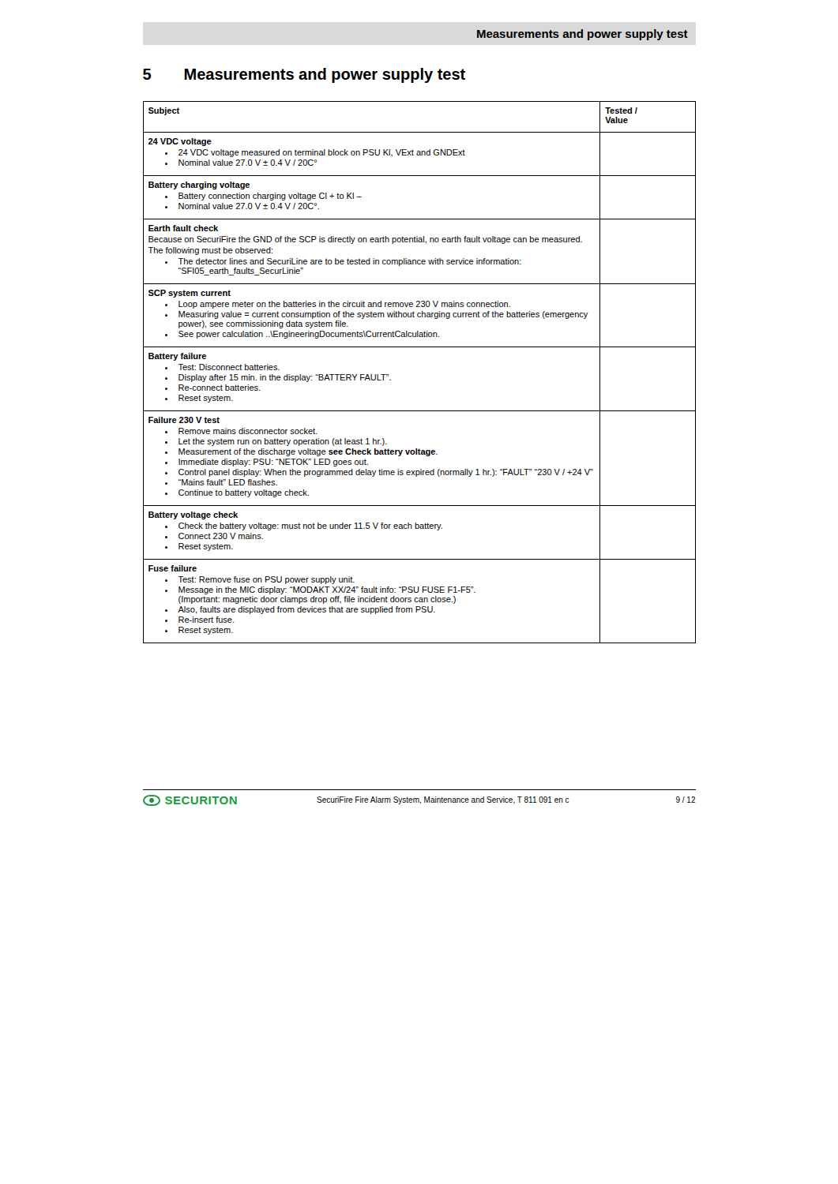Measurements and power supply test
5 Measurements and power supply test
| Subject | Tested / Value |
| --- | --- |
| 24 VDC voltage 24 VDC voltage measured on terminal block on PSU Kl, VExt and GNDExt Nominal value 27.0 V ± 0.4 V / 20C° | |
| Battery charging voltage Battery connection charging voltage Cl + to Kl – Nominal value 27.0 V ± 0.4 V / 20C°. | |
| Earth fault check Because on SecuriFire the GND of the SCP is directly on earth potential, no earth fault voltage can be measured. The following must be observed: The detector lines and SecuriLine are to be tested in compliance with service information: “SFI05_earth_faults_SecurLinie” | |
| SCP system current Loop ampere meter on the batteries in the circuit and remove 230 V mains connection. Measuring value = current consumption of the system without charging current of the batteries (emergency power), see commissioning data system file. See power calculation ..\EngineeringDocuments\CurrentCalculation. | |
| Battery failure Test: Disconnect batteries. Display after 15 min. in the display: “BATTERY FAULT”. Re-connect batteries. Reset system. | |
| Failure 230 V test Remove mains disconnector socket. Let the system run on battery operation (at least 1 hr.). Measurement of the discharge voltage see Check battery voltage . Immediate display: PSU: “NETOK” LED goes out. Control panel display: When the programmed delay time is expired (normally 1 hr.): “FAULT” “230 V / +24 V” “Mains fault” LED flashes. Continue to battery voltage check. | |
| Battery voltage check Check the battery voltage: must not be under 11.5 V for each battery. Connect 230 V mains. Reset system. | |
| Fuse failure Test: Remove fuse on PSU power supply unit. Message in the MIC display: “MODAKT XX/24” fault info: “PSU FUSE F1-F5”. (Important: magnetic door clamps drop off, file incident doors can close.) Also, faults are displayed from devices that are supplied from PSU. Re-insert fuse. Reset system. | |
SECURITON
SecuriFire Fire Alarm System, Maintenance and Service, T 811 091 en c
9 / 12